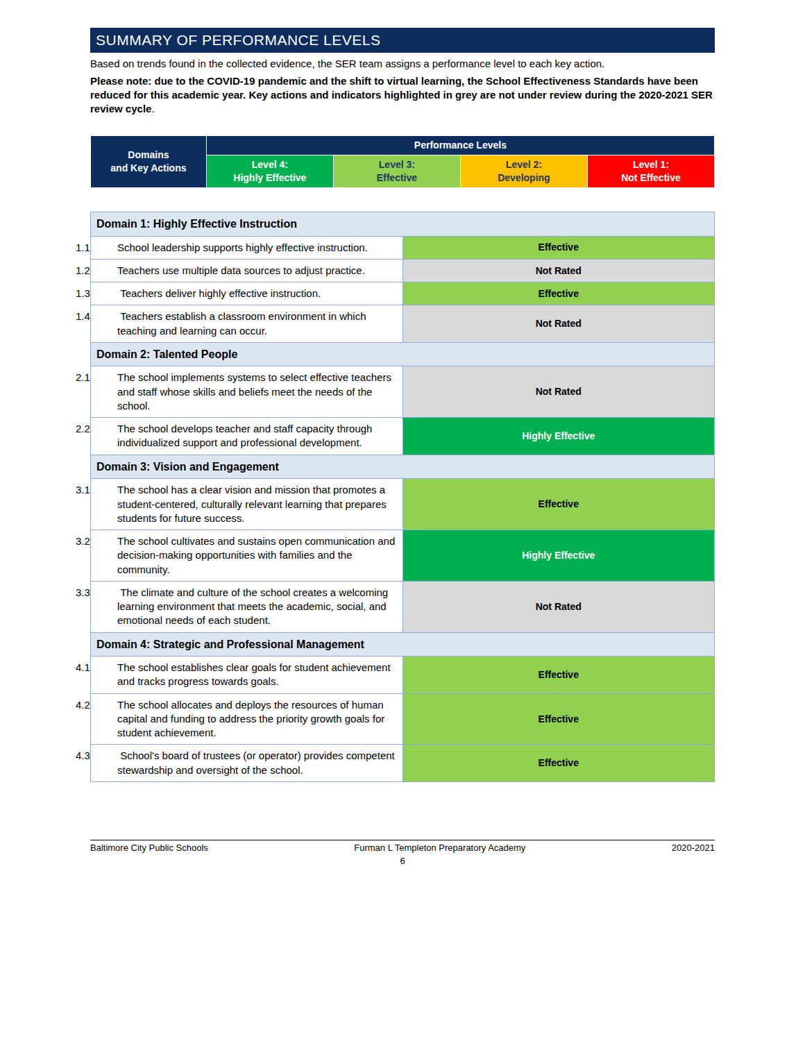Summary of Performance Levels
Based on trends found in the collected evidence, the SER team assigns a performance level to each key action.
Please note: due to the COVID-19 pandemic and the shift to virtual learning, the School Effectiveness Standards have been reduced for this academic year. Key actions and indicators highlighted in grey are not under review during the 2020-2021 SER review cycle.
| Domains and Key Actions | Performance Levels |
| Level 4: Highly Effective | Level 3: Effective | Level 2: Developing | Level 1: Not Effective |
| Domain 1: Highly Effective Instruction |
| 1.1 School leadership supports highly effective instruction. | Effective |
| 1.2 Teachers use multiple data sources to adjust practice. | Not Rated |
| 1.3 Teachers deliver highly effective instruction. | Effective |
| 1.4 Teachers establish a classroom environment in which teaching and learning can occur. | Not Rated |
| Domain 2: Talented People |
| 2.1 The school implements systems to select effective teachers and staff whose skills and beliefs meet the needs of the school. | Not Rated |
| 2.2 The school develops teacher and staff capacity through individualized support and professional development. | Highly Effective |
| Domain 3: Vision and Engagement |
| 3.1 The school has a clear vision and mission that promotes a student-centered, culturally relevant learning that prepares students for future success. | Effective |
| 3.2 The school cultivates and sustains open communication and decision-making opportunities with families and the community. | Highly Effective |
| 3.3 The climate and culture of the school creates a welcoming learning environment that meets the academic, social, and emotional needs of each student. | Not Rated |
| Domain 4: Strategic and Professional Management |
| 4.1 The school establishes clear goals for student achievement and tracks progress towards goals. | Effective |
| 4.2 The school allocates and deploys the resources of human capital and funding to address the priority growth goals for student achievement. | Effective |
| 4.3 School's board of trustees (or operator) provides competent stewardship and oversight of the school. | Effective |
Baltimore City Public Schools Furman L Templeton Preparatory Academy 2020-2021
6